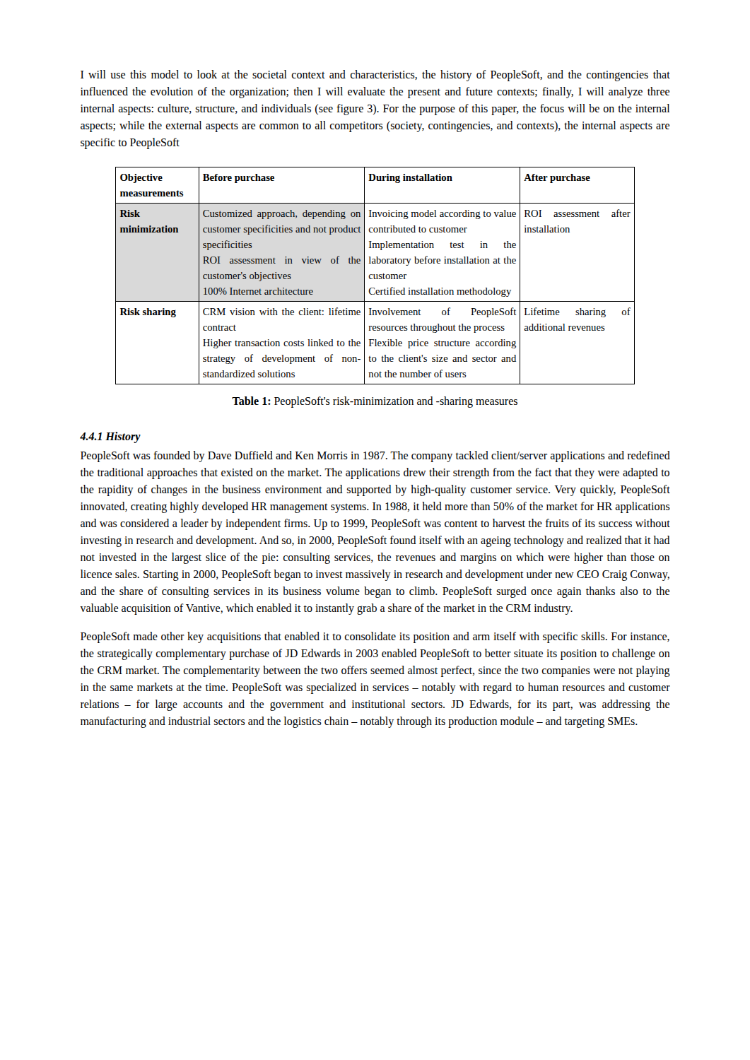I will use this model to look at the societal context and characteristics, the history of PeopleSoft, and the contingencies that influenced the evolution of the organization; then I will evaluate the present and future contexts; finally, I will analyze three internal aspects: culture, structure, and individuals (see figure 3). For the purpose of this paper, the focus will be on the internal aspects; while the external aspects are common to all competitors (society, contingencies, and contexts), the internal aspects are specific to PeopleSoft
| Objective measurements | Before purchase | During installation | After purchase |
| --- | --- | --- | --- |
| Risk minimization | Customized approach, depending on customer specificities and not product specificities ROI assessment in view of the customer's objectives 100% Internet architecture | Invoicing model according to value contributed to customer Implementation test in the laboratory before installation at the customer Certified installation methodology | ROI assessment after installation |
| Risk sharing | CRM vision with the client: lifetime contract Higher transaction costs linked to the strategy of development of non-standardized solutions | Involvement of PeopleSoft resources throughout the process Flexible price structure according to the client's size and sector and not the number of users | Lifetime sharing of additional revenues |
Table 1: PeopleSoft's risk-minimization and -sharing measures
4.4.1 History
PeopleSoft was founded by Dave Duffield and Ken Morris in 1987. The company tackled client/server applications and redefined the traditional approaches that existed on the market. The applications drew their strength from the fact that they were adapted to the rapidity of changes in the business environment and supported by high-quality customer service. Very quickly, PeopleSoft innovated, creating highly developed HR management systems. In 1988, it held more than 50% of the market for HR applications and was considered a leader by independent firms. Up to 1999, PeopleSoft was content to harvest the fruits of its success without investing in research and development. And so, in 2000, PeopleSoft found itself with an ageing technology and realized that it had not invested in the largest slice of the pie: consulting services, the revenues and margins on which were higher than those on licence sales. Starting in 2000, PeopleSoft began to invest massively in research and development under new CEO Craig Conway, and the share of consulting services in its business volume began to climb. PeopleSoft surged once again thanks also to the valuable acquisition of Vantive, which enabled it to instantly grab a share of the market in the CRM industry.
PeopleSoft made other key acquisitions that enabled it to consolidate its position and arm itself with specific skills. For instance, the strategically complementary purchase of JD Edwards in 2003 enabled PeopleSoft to better situate its position to challenge on the CRM market. The complementarity between the two offers seemed almost perfect, since the two companies were not playing in the same markets at the time. PeopleSoft was specialized in services – notably with regard to human resources and customer relations – for large accounts and the government and institutional sectors. JD Edwards, for its part, was addressing the manufacturing and industrial sectors and the logistics chain – notably through its production module – and targeting SMEs.